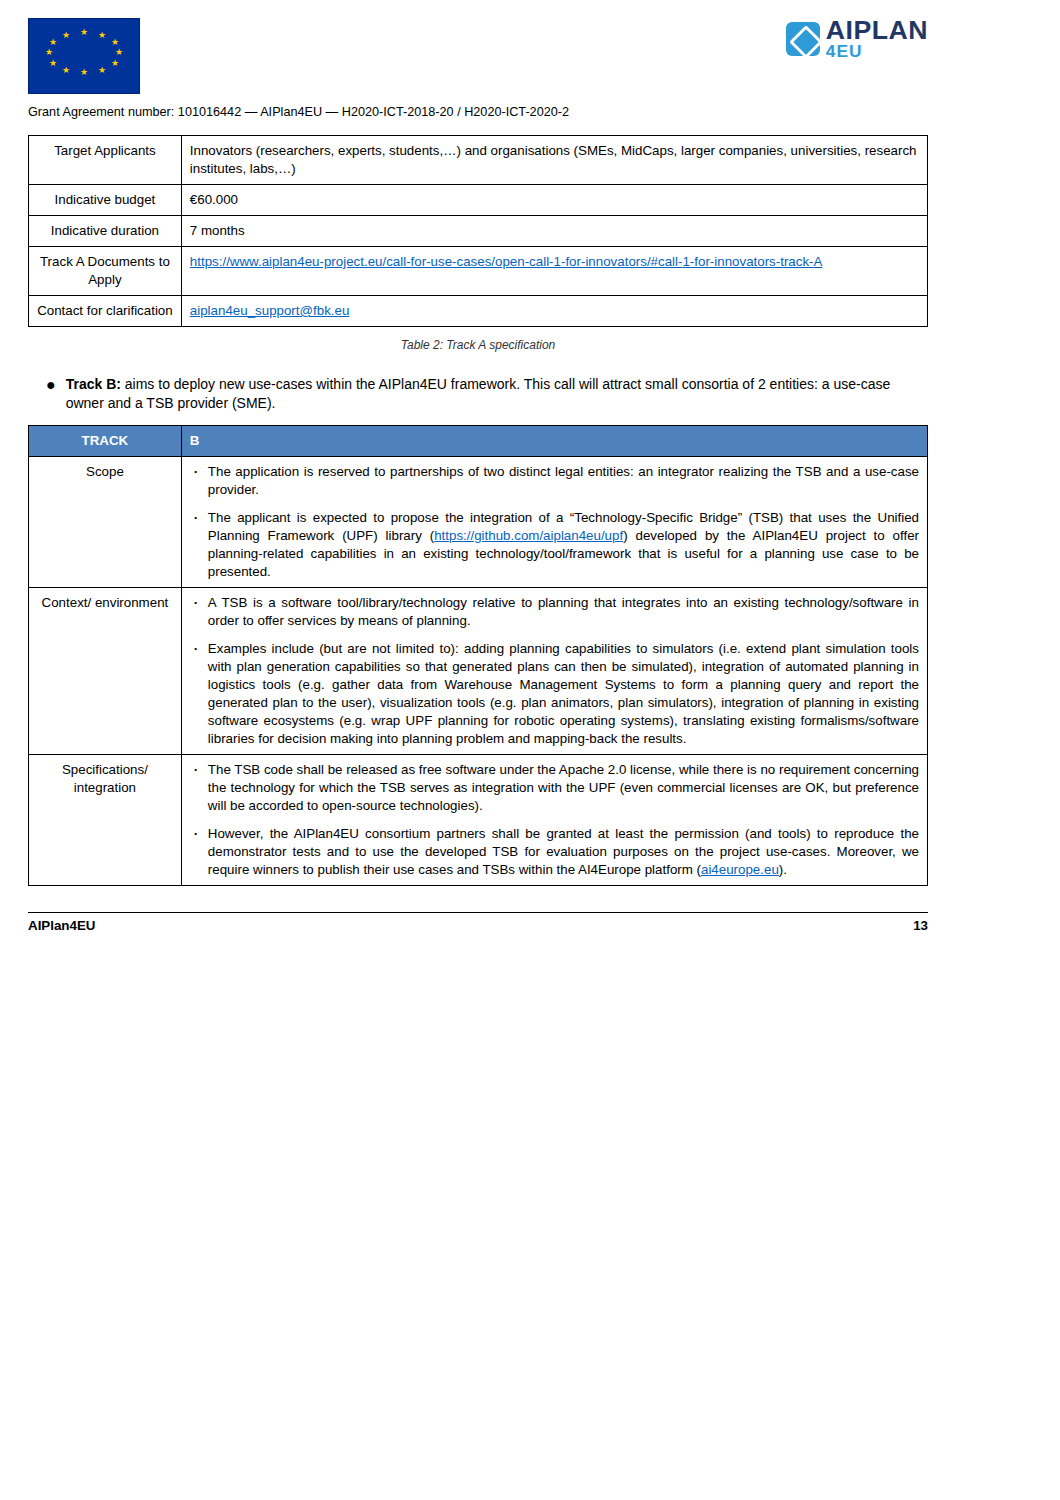★ ★ ★ ★ ★ ★ ★ ★ ★ ★ ★ ★
AIPLAN
4EU
Grant Agreement number: 101016442 — AIPlan4EU — H2020-ICT-2018-20 / H2020-ICT-2020-2
| Target Applicants | Innovators (researchers, experts, students,…) and organisations (SMEs, MidCaps, larger companies, universities, research institutes, labs,…) |
| Indicative budget | €60.000 |
| Indicative duration | 7 months |
| Track A Documents to Apply | https://www.aiplan4eu-project.eu/call-for-use-cases/open-call-1-for-innovators/#call-1-for-innovators-track-A |
| Contact for clarification | aiplan4eu_support@fbk.eu |
Table 2: Track A specification
●
Track B: aims to deploy new use-cases within the AIPlan4EU framework. This call will attract small consortia of 2 entities: a use-case owner and a TSB provider (SME).
| TRACK | B |
| --- | --- |
| Scope | The application is reserved to partnerships of two distinct legal entities: an integrator realizing the TSB and a use-case provider. The applicant is expected to propose the integration of a “Technology-Specific Bridge” (TSB) that uses the Unified Planning Framework (UPF) library ( https://github.com/aiplan4eu/upf ) developed by the AIPlan4EU project to offer planning-related capabilities in an existing technology/tool/framework that is useful for a planning use case to be presented. |
| Context/ environment | A TSB is a software tool/library/technology relative to planning that integrates into an existing technology/software in order to offer services by means of planning. Examples include (but are not limited to): adding planning capabilities to simulators (i.e. extend plant simulation tools with plan generation capabilities so that generated plans can then be simulated), integration of automated planning in logistics tools (e.g. gather data from Warehouse Management Systems to form a planning query and report the generated plan to the user), visualization tools (e.g. plan animators, plan simulators), integration of planning in existing software ecosystems (e.g. wrap UPF planning for robotic operating systems), translating existing formalisms/software libraries for decision making into planning problem and mapping-back the results. |
| Specifications/ integration | The TSB code shall be released as free software under the Apache 2.0 license, while there is no requirement concerning the technology for which the TSB serves as integration with the UPF (even commercial licenses are OK, but preference will be accorded to open-source technologies). However, the AIPlan4EU consortium partners shall be granted at least the permission (and tools) to reproduce the demonstrator tests and to use the developed TSB for evaluation purposes on the project use-cases. Moreover, we require winners to publish their use cases and TSBs within the AI4Europe platform ( ai4europe.eu ). |
AIPlan4EU
13